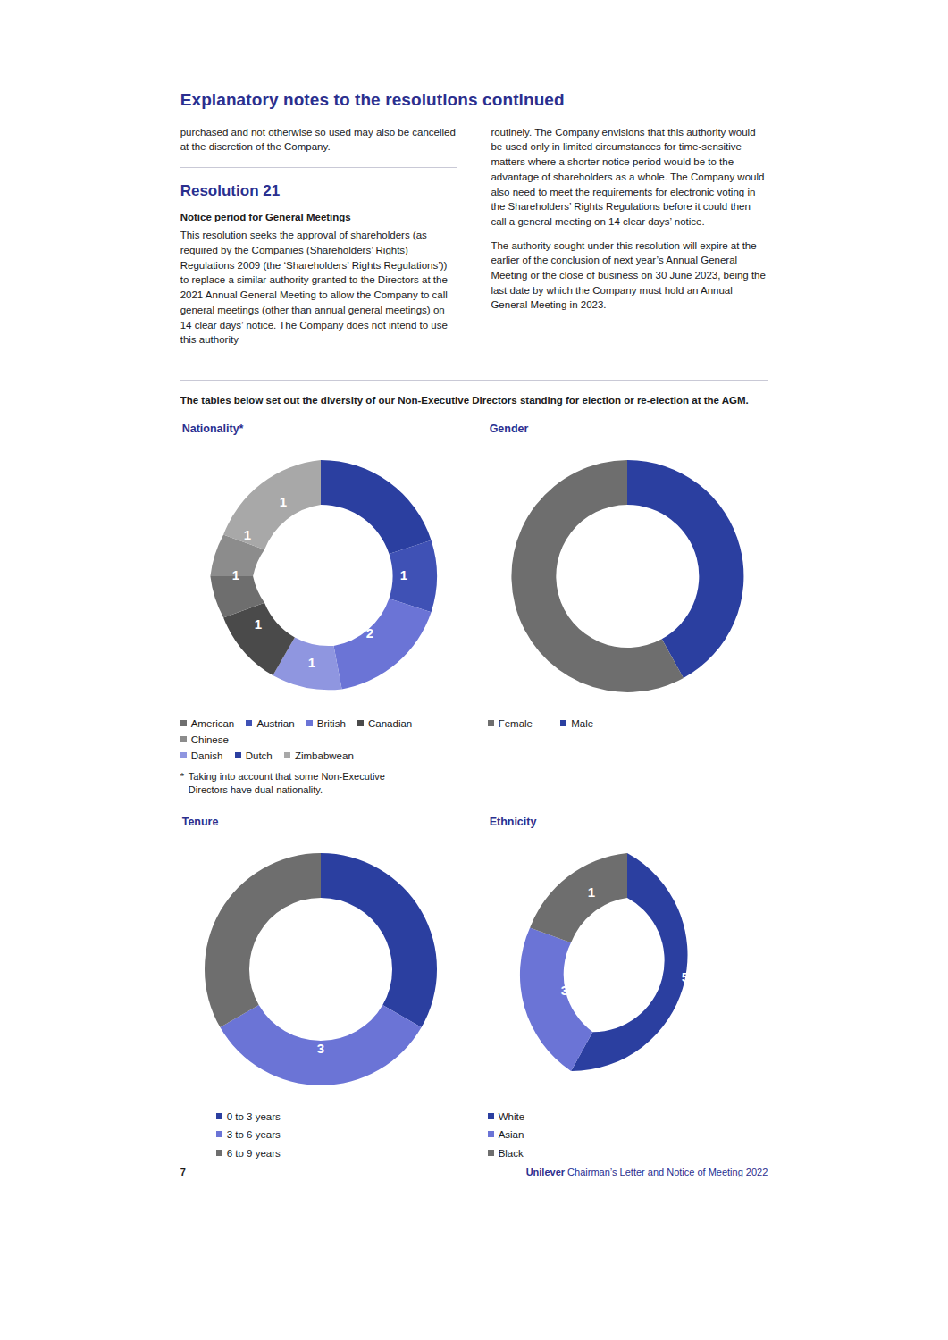Explanatory notes to the resolutions continued
purchased and not otherwise so used may also be cancelled at the discretion of the Company.
Resolution 21
Notice period for General Meetings
This resolution seeks the approval of shareholders (as required by the Companies (Shareholders’ Rights) Regulations 2009 (the ‘Shareholders’ Rights Regulations’)) to replace a similar authority granted to the Directors at the 2021 Annual General Meeting to allow the Company to call general meetings (other than annual general meetings) on 14 clear days’ notice. The Company does not intend to use this authority
routinely. The Company envisions that this authority would be used only in limited circumstances for time-sensitive matters where a shorter notice period would be to the advantage of shareholders as a whole. The Company would also need to meet the requirements for electronic voting in the Shareholders’ Rights Regulations before it could then call a general meeting on 14 clear days’ notice.
The authority sought under this resolution will expire at the earlier of the conclusion of next year’s Annual General Meeting or the close of business on 30 June 2023, being the last date by which the Company must hold an Annual General Meeting in 2023.
The tables below set out the diversity of our Non-Executive Directors standing for election or re-election at the AGM.
Nationality*
3 1 2 1 1 1 1 1
American Austrian British Canadian Chinese
Danish Dutch Zimbabwean
* Taking into account that some Non-Executive
Directors have dual-nationality.
Gender
4 5
Female Male
Tenure
3 3 3
0 to 3 years 3 to 6 years 6 to 9 years
Ethnicity
5 3 1
White Asian Black
7
Unilever Chairman’s Letter and Notice of Meeting 2022